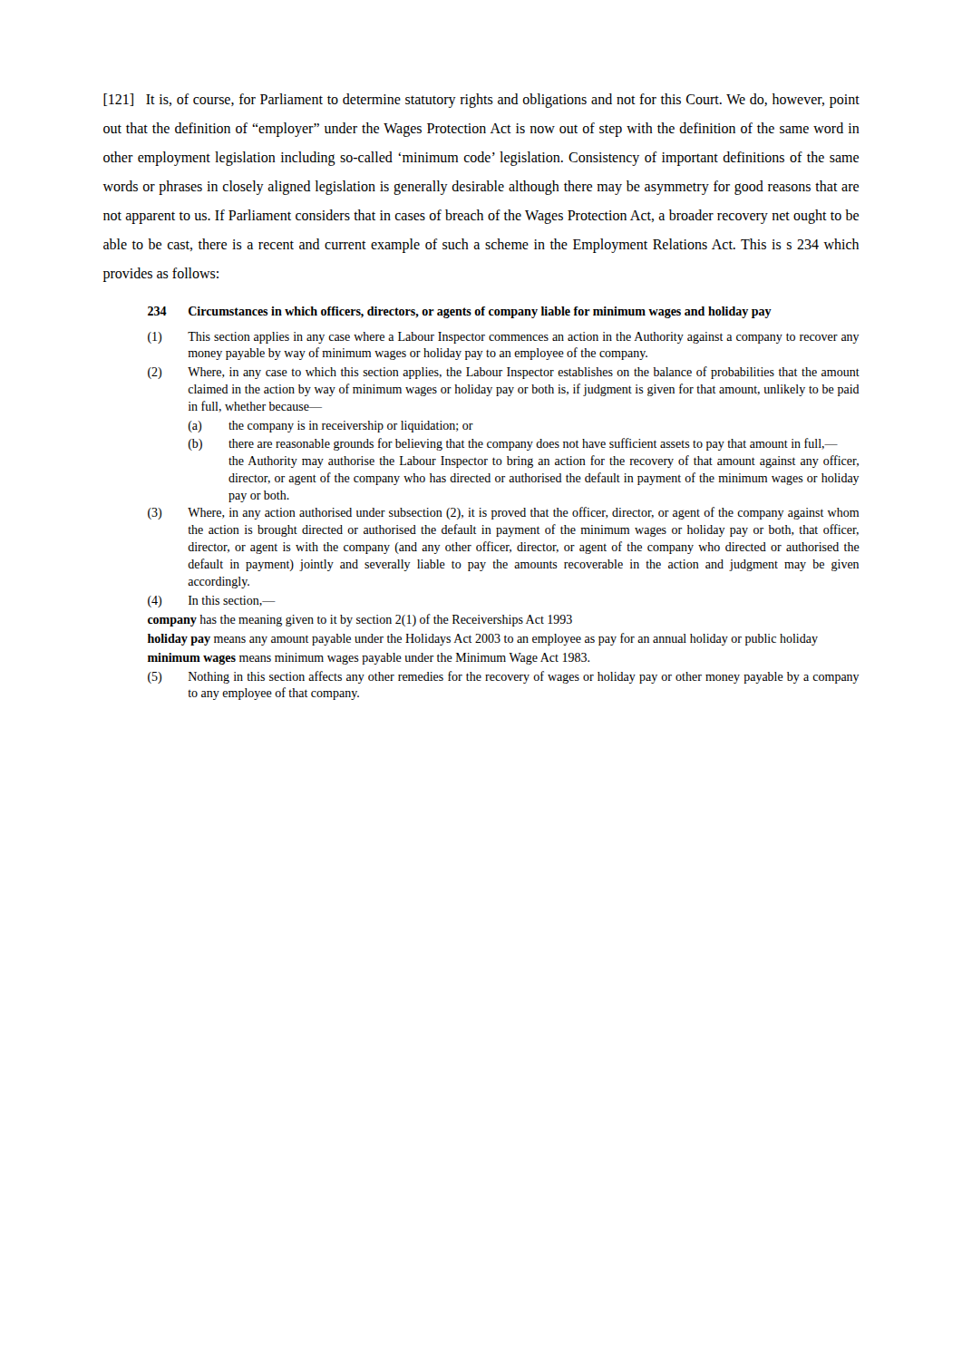[121] It is, of course, for Parliament to determine statutory rights and obligations and not for this Court. We do, however, point out that the definition of “employer” under the Wages Protection Act is now out of step with the definition of the same word in other employment legislation including so-called ‘minimum code’ legislation. Consistency of important definitions of the same words or phrases in closely aligned legislation is generally desirable although there may be asymmetry for good reasons that are not apparent to us. If Parliament considers that in cases of breach of the Wages Protection Act, a broader recovery net ought to be able to be cast, there is a recent and current example of such a scheme in the Employment Relations Act. This is s 234 which provides as follows:
234
Circumstances in which officers, directors, or agents of company liable for minimum wages and holiday pay
(1)
This section applies in any case where a Labour Inspector commences an action in the Authority against a company to recover any money payable by way of minimum wages or holiday pay to an employee of the company.
(2)
Where, in any case to which this section applies, the Labour Inspector establishes on the balance of probabilities that the amount claimed in the action by way of minimum wages or holiday pay or both is, if judgment is given for that amount, unlikely to be paid in full, whether because—
(a)
the company is in receivership or liquidation; or
(b)
there are reasonable grounds for believing that the company does not have sufficient assets to pay that amount in full,—
the Authority may authorise the Labour Inspector to bring an action for the recovery of that amount against any officer, director, or agent of the company who has directed or authorised the default in payment of the minimum wages or holiday pay or both.
(3)
Where, in any action authorised under subsection (2), it is proved that the officer, director, or agent of the company against whom the action is brought directed or authorised the default in payment of the minimum wages or holiday pay or both, that officer, director, or agent is with the company (and any other officer, director, or agent of the company who directed or authorised the default in payment) jointly and severally liable to pay the amounts recoverable in the action and judgment may be given accordingly.
(4)
In this section,—
company has the meaning given to it by section 2(1) of the Receiverships Act 1993
holiday pay means any amount payable under the Holidays Act 2003 to an employee as pay for an annual holiday or public holiday
minimum wages means minimum wages payable under the Minimum Wage Act 1983.
(5)
Nothing in this section affects any other remedies for the recovery of wages or holiday pay or other money payable by a company to any employee of that company.